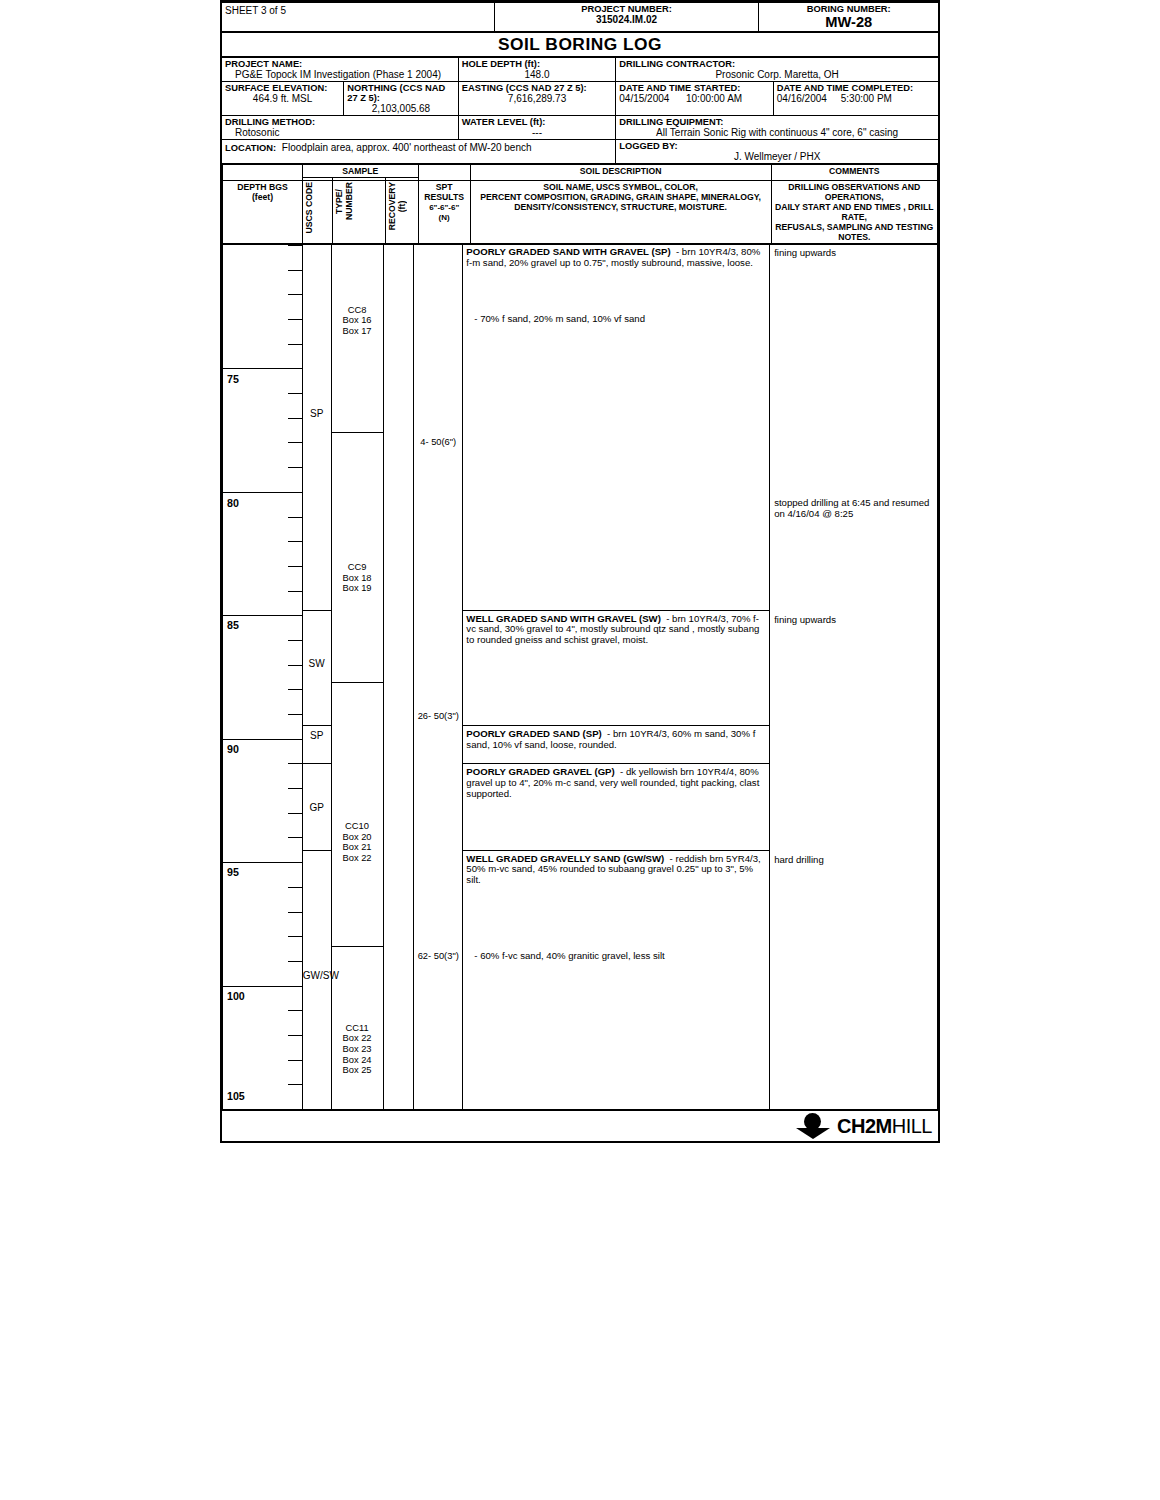| SHEET 3 of 5 | PROJECT NUMBER: 315024.IM.02 | BORING NUMBER: MW-28 |
| SOIL BORING LOG |
| PROJECT NAME: PG&E Topock IM Investigation (Phase 1 2004) | HOLE DEPTH (ft): 148.0 | DRILLING CONTRACTOR: Prosonic Corp. Maretta, OH |
| SURFACE ELEVATION: 464.9 ft. MSL | NORTHING (CCS NAD 27 Z 5): 2,103,005.68 | EASTING (CCS NAD 27 Z 5): 7,616,289.73 | DATE AND TIME STARTED: 04/15/2004 10:00:00 AM | DATE AND TIME COMPLETED: 04/16/2004 5:30:00 PM |
| DRILLING METHOD: Rotosonic | WATER LEVEL (ft): --- | DRILLING EQUIPMENT: All Terrain Sonic Rig with continuous 4" core, 6" casing |
| LOCATION: Floodplain area, approx. 400' northeast of MW-20 bench | LOGGED BY: J. Wellmeyer / PHX |
| | SAMPLE | | SOIL DESCRIPTION | COMMENTS |
| DEPTH BGS (feet) | USCS CODE | TYPE/ NUMBER | RECOVERY (ft) | SPT RESULTS 6"-6"-6" (N) | SOIL NAME, USCS SYMBOL, COLOR, PERCENT COMPOSITION, GRADING, GRAIN SHAPE, MINERALOGY, DENSITY/CONSISTENCY, STRUCTURE, MOISTURE. | DRILLING OBSERVATIONS AND OPERATIONS, DAILY START AND END TIMES , DRILL RATE, REFUSALS, SAMPLING AND TESTING NOTES. |
| 75 80 85 90 95 100 105 | SP SW SP GP GW/SW | CC8 Box 16 Box 17 CC9 Box 18 Box 19 CC10 Box 20 Box 21 Box 22 CC11 Box 22 Box 23 Box 24 Box 25 | | 4- 50(6") 26- 50(3") 62- 50(3") | POORLY GRADED SAND WITH GRAVEL (SP) - brn 10YR4/3, 80% f-m sand, 20% gravel up to 0.75", mostly subround, massive, loose. - 70% f sand, 20% m sand, 10% vf sand WELL GRADED SAND WITH GRAVEL (SW) - brn 10YR4/3, 70% f-vc sand, 30% gravel to 4", mostly subround qtz sand , mostly subang to rounded gneiss and schist gravel, moist. POORLY GRADED SAND (SP) - brn 10YR4/3, 60% m sand, 30% f sand, 10% vf sand, loose, rounded. POORLY GRADED GRAVEL (GP) - dk yellowish brn 10YR4/4, 80% gravel up to 4", 20% m-c sand, very well rounded, tight packing, clast supported. WELL GRADED GRAVELLY SAND (GW/SW) - reddish brn 5YR4/3, 50% m-vc sand, 45% rounded to subaang gravel 0.25" up to 3", 5% silt. - 60% f-vc sand, 40% granitic gravel, less silt | fining upwards stopped drilling at 6:45 and resumed on 4/16/04 @ 8:25 fining upwards hard drilling |
CH2MHILL